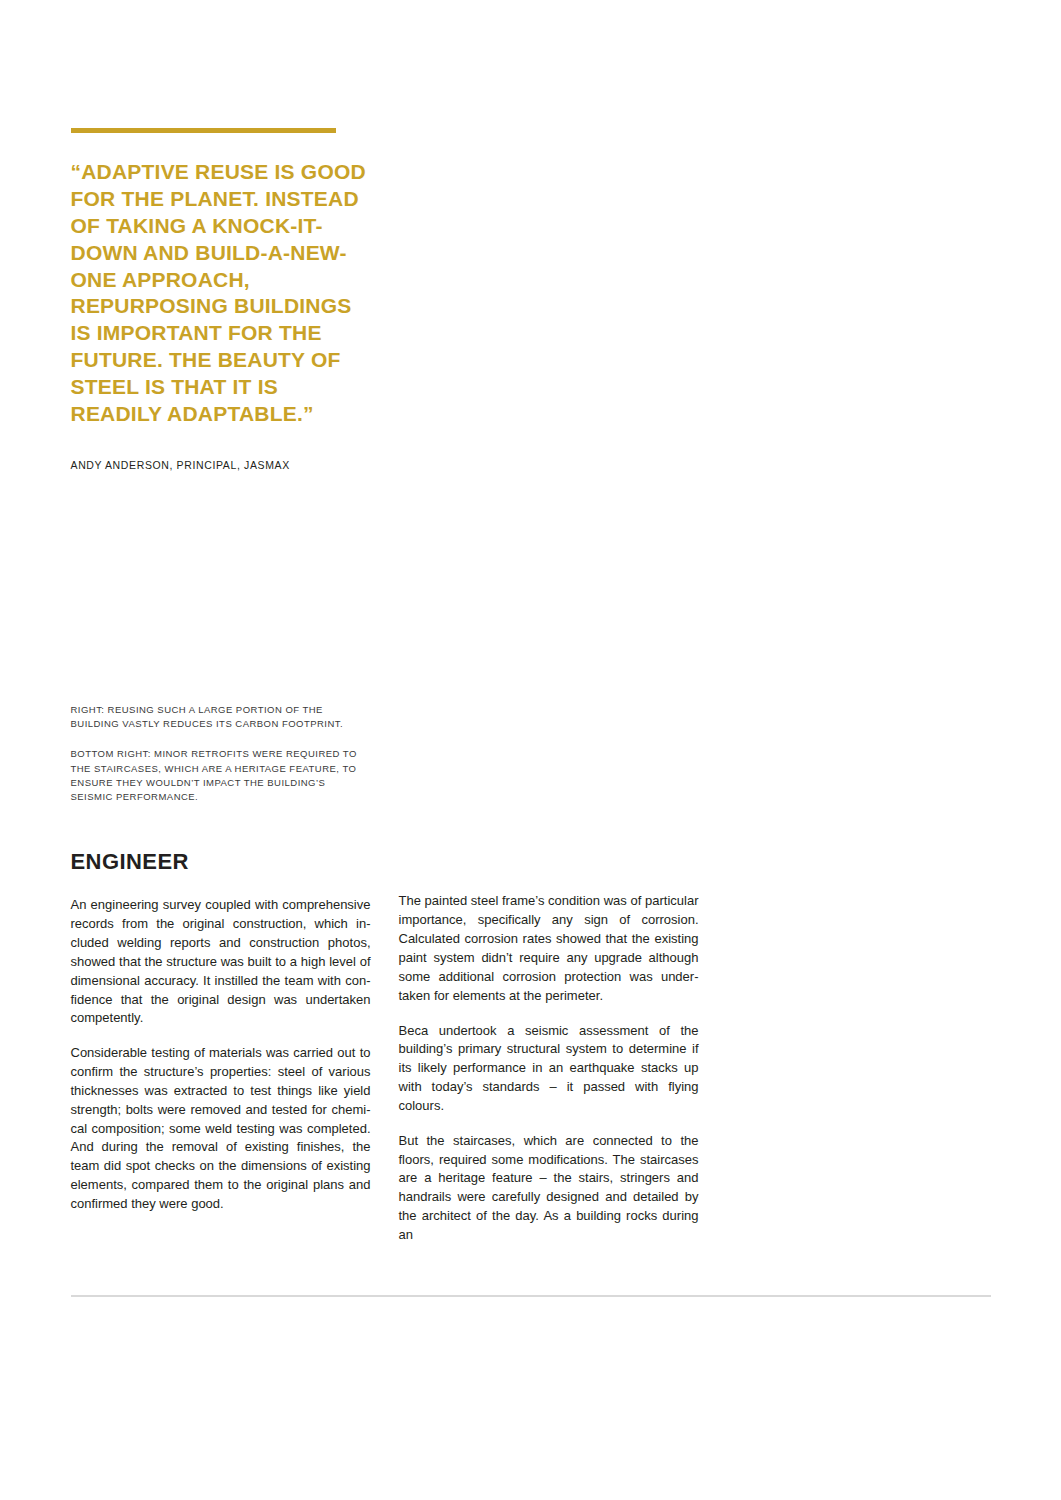“Adaptive reuse is good for the planet. Instead of taking a knock-it-down and build-a-new-one approach, repurposing buildings is important for the future. The beauty of steel is that it is readily adaptable.”
Andy Anderson, Principal, Jasmax
Right: Reusing such a large portion of the building vastly reduces its carbon footprint.
Bottom right: Minor retrofits were required to the staircases, which are a heritage feature, to ensure they wouldn’t impact the building’s seismic performance.
Engineer
An engineering survey coupled with comprehensive records from the original construction, which included welding reports and construction photos, showed that the structure was built to a high level of dimensional accuracy. It instilled the team with confidence that the original design was undertaken competently.
Considerable testing of materials was carried out to confirm the structure’s properties: steel of various thicknesses was extracted to test things like yield strength; bolts were removed and tested for chemical composition; some weld testing was completed. And during the removal of existing finishes, the team did spot checks on the dimensions of existing elements, compared them to the original plans and confirmed they were good.
The painted steel frame’s condition was of particular importance, specifically any sign of corrosion. Calculated corrosion rates showed that the existing paint system didn’t require any upgrade although some additional corrosion protection was undertaken for elements at the perimeter.
Beca undertook a seismic assessment of the building’s primary structural system to determine if its likely performance in an earthquake stacks up with today’s standards – it passed with flying colours.
But the staircases, which are connected to the floors, required some modifications. The staircases are a heritage feature – the stairs, stringers and handrails were carefully designed and detailed by the architect of the day. As a building rocks during an